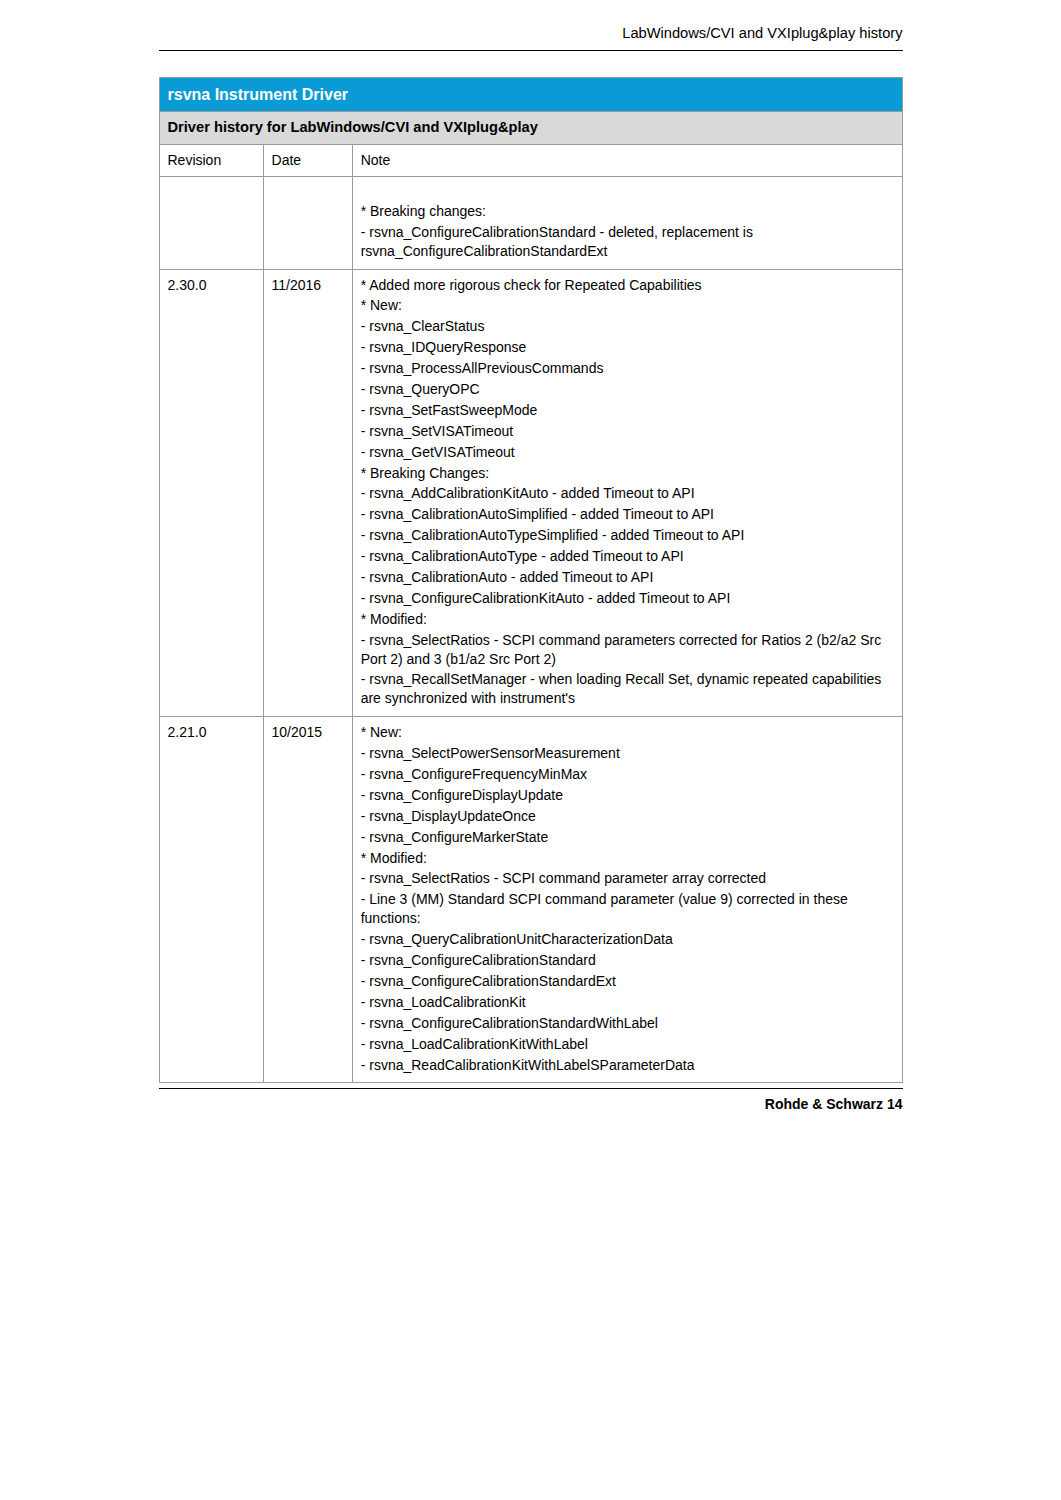LabWindows/CVI and VXIplug&play history
| rsvna Instrument Driver |
| --- |
| Driver history for LabWindows/CVI and VXIplug&play |
| Revision | Date | Note |
| | | * Breaking changes: - rsvna_ConfigureCalibrationStandard - deleted, replacement is rsvna_ConfigureCalibrationStandardExt |
| 2.30.0 | 11/2016 | * Added more rigorous check for Repeated Capabilities * New: - rsvna_ClearStatus - rsvna_IDQueryResponse - rsvna_ProcessAllPreviousCommands - rsvna_QueryOPC - rsvna_SetFastSweepMode - rsvna_SetVISATimeout - rsvna_GetVISATimeout * Breaking Changes: - rsvna_AddCalibrationKitAuto - added Timeout to API - rsvna_CalibrationAutoSimplified - added Timeout to API - rsvna_CalibrationAutoTypeSimplified - added Timeout to API - rsvna_CalibrationAutoType - added Timeout to API - rsvna_CalibrationAuto - added Timeout to API - rsvna_ConfigureCalibrationKitAuto - added Timeout to API * Modified: - rsvna_SelectRatios - SCPI command parameters corrected for Ratios 2 (b2/a2 Src Port 2) and 3 (b1/a2 Src Port 2) - rsvna_RecallSetManager - when loading Recall Set, dynamic repeated capabilities are synchronized with instrument's |
| 2.21.0 | 10/2015 | * New: - rsvna_SelectPowerSensorMeasurement - rsvna_ConfigureFrequencyMinMax - rsvna_ConfigureDisplayUpdate - rsvna_DisplayUpdateOnce - rsvna_ConfigureMarkerState * Modified: - rsvna_SelectRatios - SCPI command parameter array corrected - Line 3 (MM) Standard SCPI command parameter (value 9) corrected in these functions: - rsvna_QueryCalibrationUnitCharacterizationData - rsvna_ConfigureCalibrationStandard - rsvna_ConfigureCalibrationStandardExt - rsvna_LoadCalibrationKit - rsvna_ConfigureCalibrationStandardWithLabel - rsvna_LoadCalibrationKitWithLabel - rsvna_ReadCalibrationKitWithLabelSParameterData |
Rohde & Schwarz 14